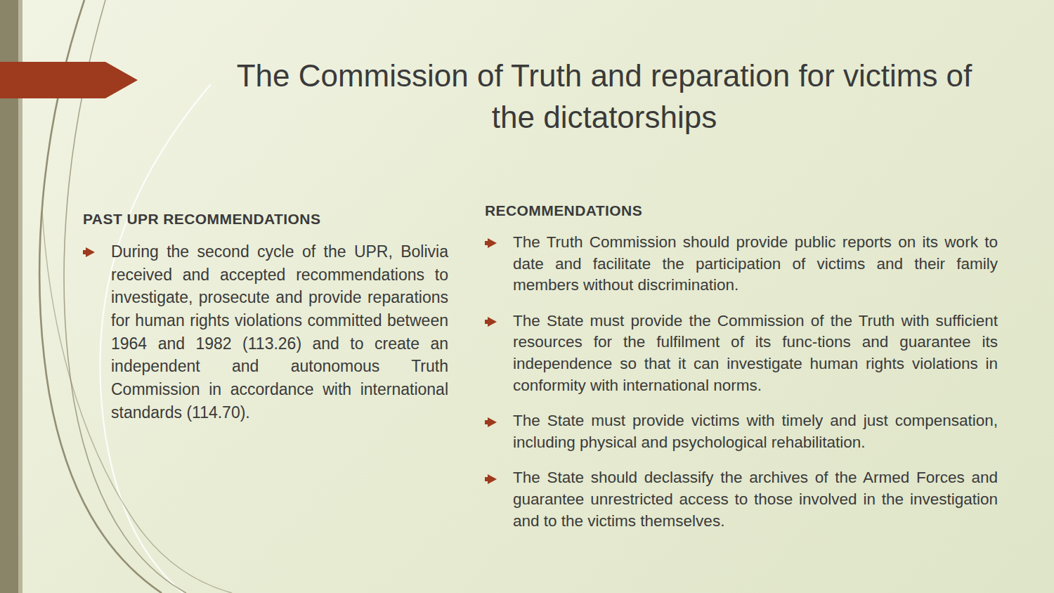The Commission of Truth and reparation for victims of the dictatorships
PAST UPR RECOMMENDATIONS
During the second cycle of the UPR, Bolivia received and accepted recommendations to investigate, prosecute and provide reparations for human rights violations committed between 1964 and 1982 (113.26) and to create an independent and autonomous Truth Commission in accordance with international standards (114.70).
RECOMMENDATIONS
The Truth Commission should provide public reports on its work to date and facilitate the participation of victims and their family members without discrimination.
The State must provide the Commission of the Truth with sufficient resources for the fulfilment of its func‑tions and guarantee its independence so that it can investigate human rights violations in conformity with international norms.
The State must provide victims with timely and just compensation, including physical and psychological rehabilitation.
The State should declassify the archives of the Armed Forces and guarantee unrestricted access to those involved in the investigation and to the victims themselves.